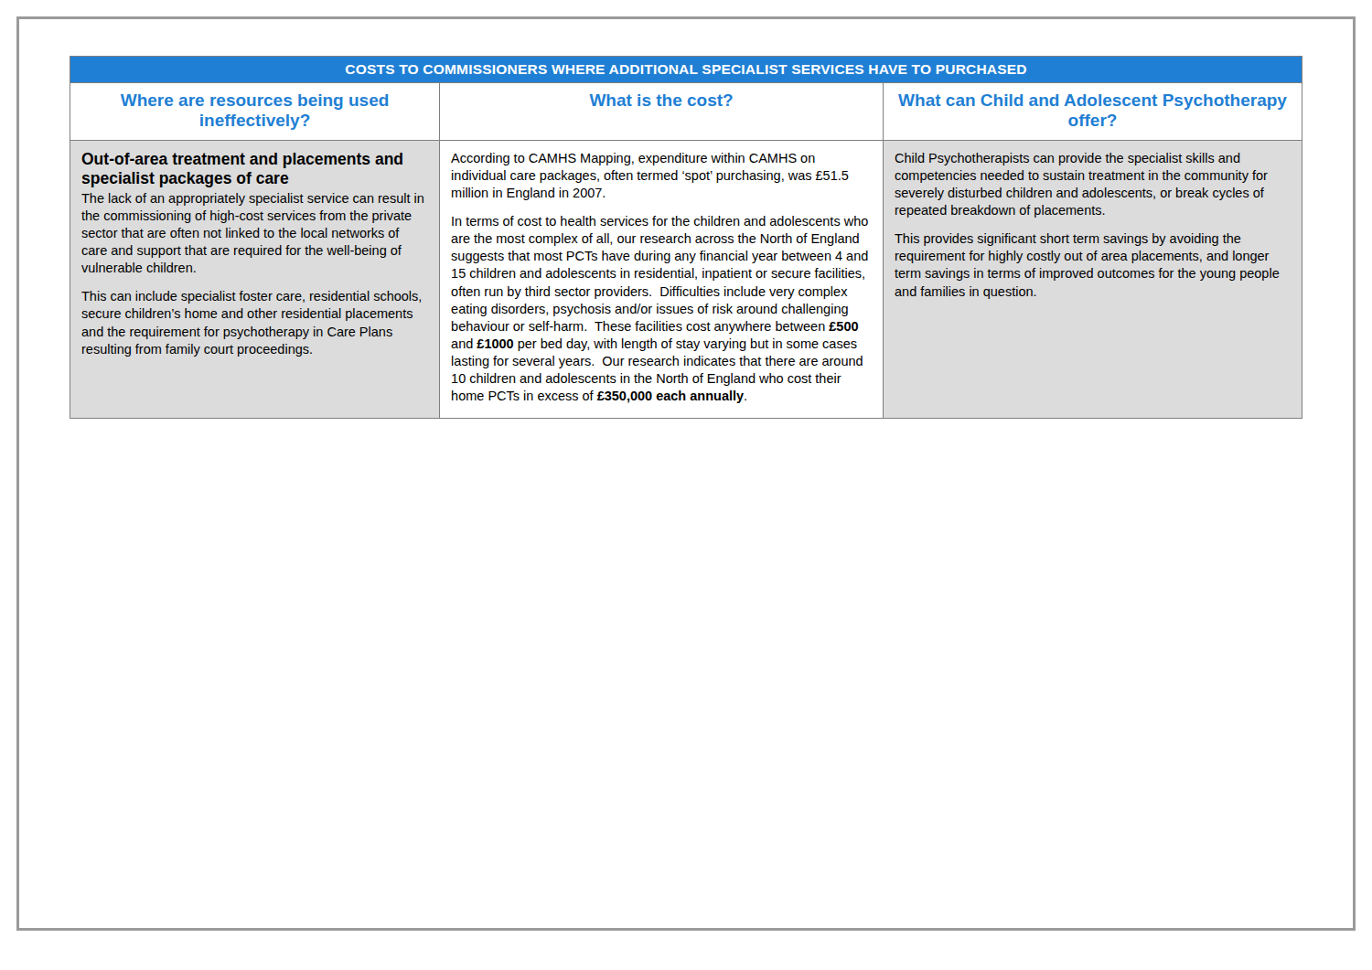| COSTS TO COMMISSIONERS WHERE ADDITIONAL SPECIALIST SERVICES HAVE TO PURCHASED |
| Where are resources being used ineffectively? | What is the cost? | What can Child and Adolescent Psychotherapy offer? |
| Out-of-area treatment and placements and specialist packages of care The lack of an appropriately specialist service can result in the commissioning of high-cost services from the private sector that are often not linked to the local networks of care and support that are required for the well-being of vulnerable children. This can include specialist foster care, residential schools, secure children’s home and other residential placements and the requirement for psychotherapy in Care Plans resulting from family court proceedings. | According to CAMHS Mapping, expenditure within CAMHS on individual care packages, often termed ‘spot’ purchasing, was £51.5 million in England in 2007. In terms of cost to health services for the children and adolescents who are the most complex of all, our research across the North of England suggests that most PCTs have during any financial year between 4 and 15 children and adolescents in residential, inpatient or secure facilities, often run by third sector providers. Difficulties include very complex eating disorders, psychosis and/or issues of risk around challenging behaviour or self-harm. These facilities cost anywhere between £500 and £1000 per bed day, with length of stay varying but in some cases lasting for several years. Our research indicates that there are around 10 children and adolescents in the North of England who cost their home PCTs in excess of £350,000 each annually . | Child Psychotherapists can provide the specialist skills and competencies needed to sustain treatment in the community for severely disturbed children and adolescents, or break cycles of repeated breakdown of placements. This provides significant short term savings by avoiding the requirement for highly costly out of area placements, and longer term savings in terms of improved outcomes for the young people and families in question. |